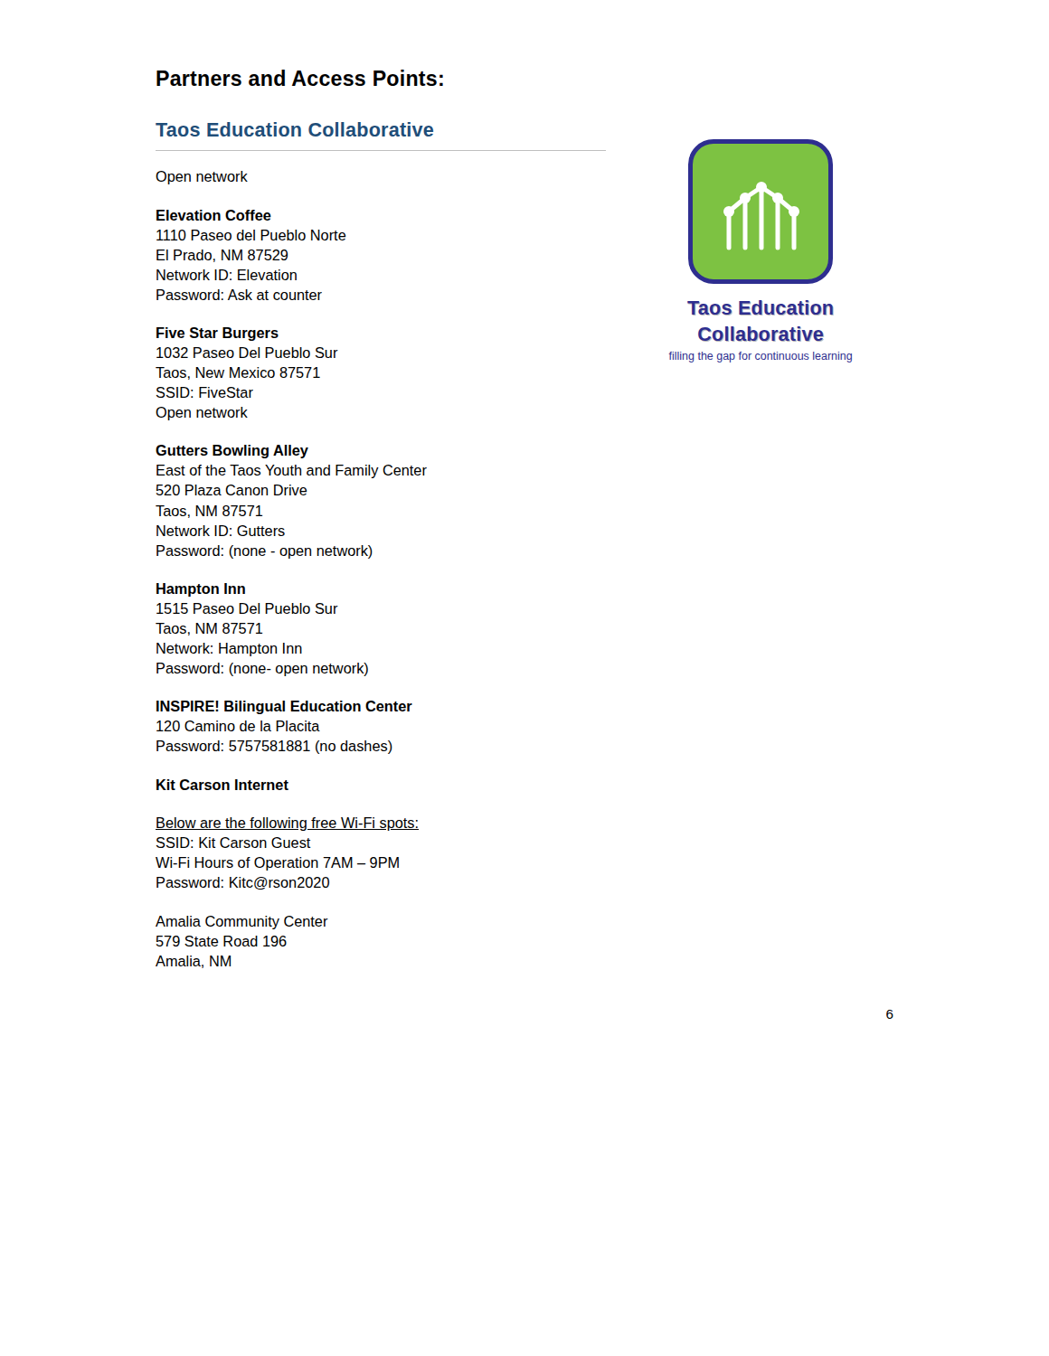Partners and Access Points:
Taos Education Collaborative
Open network
Elevation Coffee
1110 Paseo del Pueblo Norte
El Prado, NM 87529
Network ID: Elevation
Password: Ask at counter
Five Star Burgers
1032 Paseo Del Pueblo Sur
Taos, New Mexico 87571
SSID: FiveStar
Open network
Gutters Bowling Alley
East of the Taos Youth and Family Center
520 Plaza Canon Drive
Taos, NM 87571
Network ID: Gutters
Password: (none - open network)
Hampton Inn
1515 Paseo Del Pueblo Sur
Taos, NM 87571
Network: Hampton Inn
Password: (none- open network)
INSPIRE! Bilingual Education Center
120 Camino de la Placita
Password: 5757581881 (no dashes)
Kit Carson Internet
Below are the following free Wi-Fi spots:
SSID: Kit Carson Guest
Wi-Fi Hours of Operation 7AM – 9PM
Password: Kitc@rson2020
Amalia Community Center
579 State Road 196
Amalia, NM
Taos Education Collaborative
filling the gap for continuous learning
6